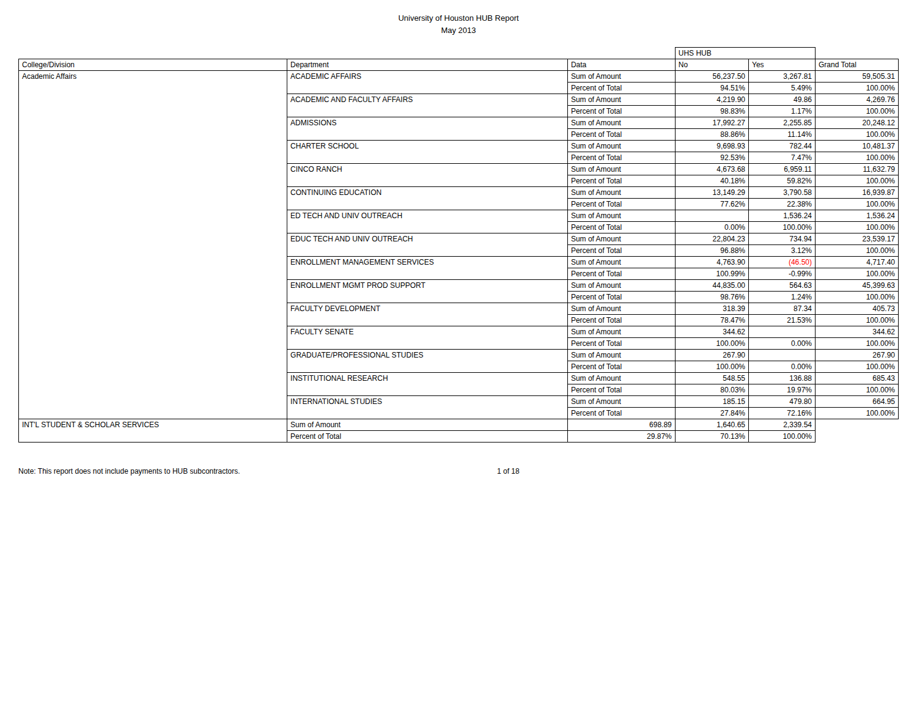University of Houston HUB Report
May 2013
| | | | UHS HUB | |
| --- | --- | --- | --- | --- |
| College/Division | Department | Data | No | Yes | Grand Total |
| Academic Affairs | ACADEMIC AFFAIRS | Sum of Amount | 56,237.50 | 3,267.81 | 59,505.31 |
| Percent of Total | 94.51% | 5.49% | 100.00% |
| ACADEMIC AND FACULTY AFFAIRS | Sum of Amount | 4,219.90 | 49.86 | 4,269.76 |
| Percent of Total | 98.83% | 1.17% | 100.00% |
| ADMISSIONS | Sum of Amount | 17,992.27 | 2,255.85 | 20,248.12 |
| Percent of Total | 88.86% | 11.14% | 100.00% |
| CHARTER SCHOOL | Sum of Amount | 9,698.93 | 782.44 | 10,481.37 |
| Percent of Total | 92.53% | 7.47% | 100.00% |
| CINCO RANCH | Sum of Amount | 4,673.68 | 6,959.11 | 11,632.79 |
| Percent of Total | 40.18% | 59.82% | 100.00% |
| CONTINUING EDUCATION | Sum of Amount | 13,149.29 | 3,790.58 | 16,939.87 |
| Percent of Total | 77.62% | 22.38% | 100.00% |
| ED TECH AND UNIV OUTREACH | Sum of Amount | | 1,536.24 | 1,536.24 |
| Percent of Total | 0.00% | 100.00% | 100.00% |
| EDUC TECH AND UNIV OUTREACH | Sum of Amount | 22,804.23 | 734.94 | 23,539.17 |
| Percent of Total | 96.88% | 3.12% | 100.00% |
| ENROLLMENT MANAGEMENT SERVICES | Sum of Amount | 4,763.90 | (46.50) | 4,717.40 |
| Percent of Total | 100.99% | -0.99% | 100.00% |
| ENROLLMENT MGMT PROD SUPPORT | Sum of Amount | 44,835.00 | 564.63 | 45,399.63 |
| Percent of Total | 98.76% | 1.24% | 100.00% |
| FACULTY DEVELOPMENT | Sum of Amount | 318.39 | 87.34 | 405.73 |
| Percent of Total | 78.47% | 21.53% | 100.00% |
| FACULTY SENATE | Sum of Amount | 344.62 | | 344.62 |
| Percent of Total | 100.00% | 0.00% | 100.00% |
| GRADUATE/PROFESSIONAL STUDIES | Sum of Amount | 267.90 | | 267.90 |
| Percent of Total | 100.00% | 0.00% | 100.00% |
| INSTITUTIONAL RESEARCH | Sum of Amount | 548.55 | 136.88 | 685.43 |
| Percent of Total | 80.03% | 19.97% | 100.00% |
| INTERNATIONAL STUDIES | Sum of Amount | 185.15 | 479.80 | 664.95 |
| Percent of Total | 27.84% | 72.16% | 100.00% |
| INT'L STUDENT & SCHOLAR SERVICES | Sum of Amount | 698.89 | 1,640.65 | 2,339.54 |
| Percent of Total | 29.87% | 70.13% | 100.00% |
Note: This report does not include payments to HUB subcontractors.
1 of 18